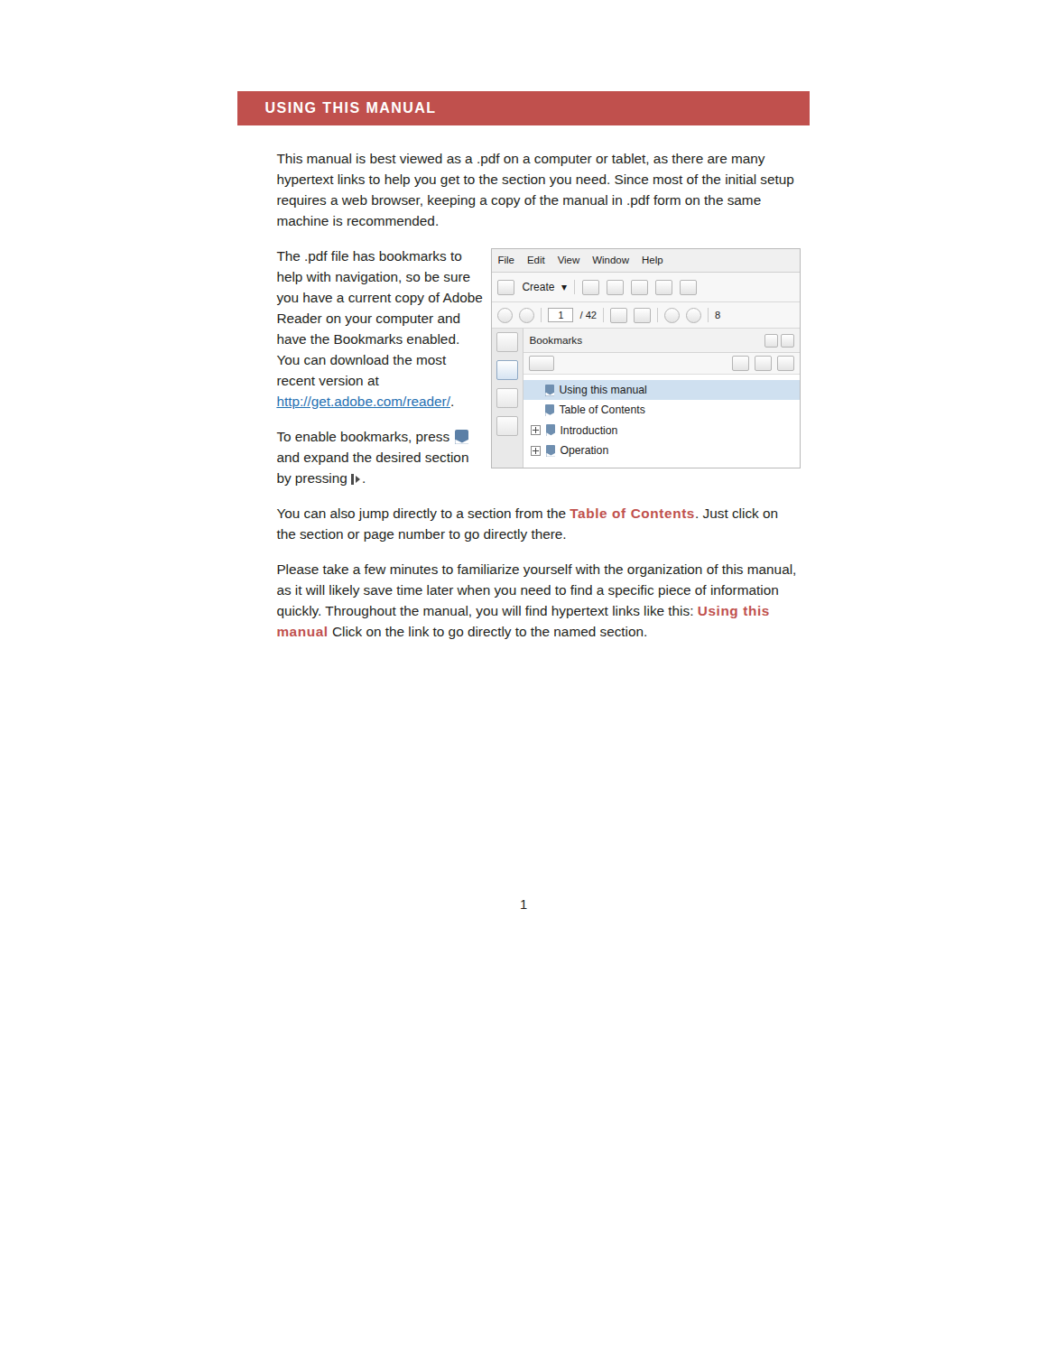Using this manual
This manual is best viewed as a .pdf on a computer or tablet, as there are many hypertext links to help you get to the section you need. Since most of the initial setup requires a web browser, keeping a copy of the manual in .pdf form on the same machine is recommended.
File Edit View Window Help
Create ▾
1 / 42 8
Bookmarks
Using this manual
Table of Contents
Introduction
Operation
The .pdf file has bookmarks to help with navigation, so be sure you have a current copy of Adobe Reader on your computer and have the Bookmarks enabled. You can download the most recent version at http://get.adobe.com/reader/.
To enable bookmarks, press and expand the desired section by pressing .
You can also jump directly to a section from the Table of Contents. Just click on the section or page number to go directly there.
Please take a few minutes to familiarize yourself with the organization of this manual, as it will likely save time later when you need to find a specific piece of information quickly. Throughout the manual, you will find hypertext links like this: Using this manual Click on the link to go directly to the named section.
1